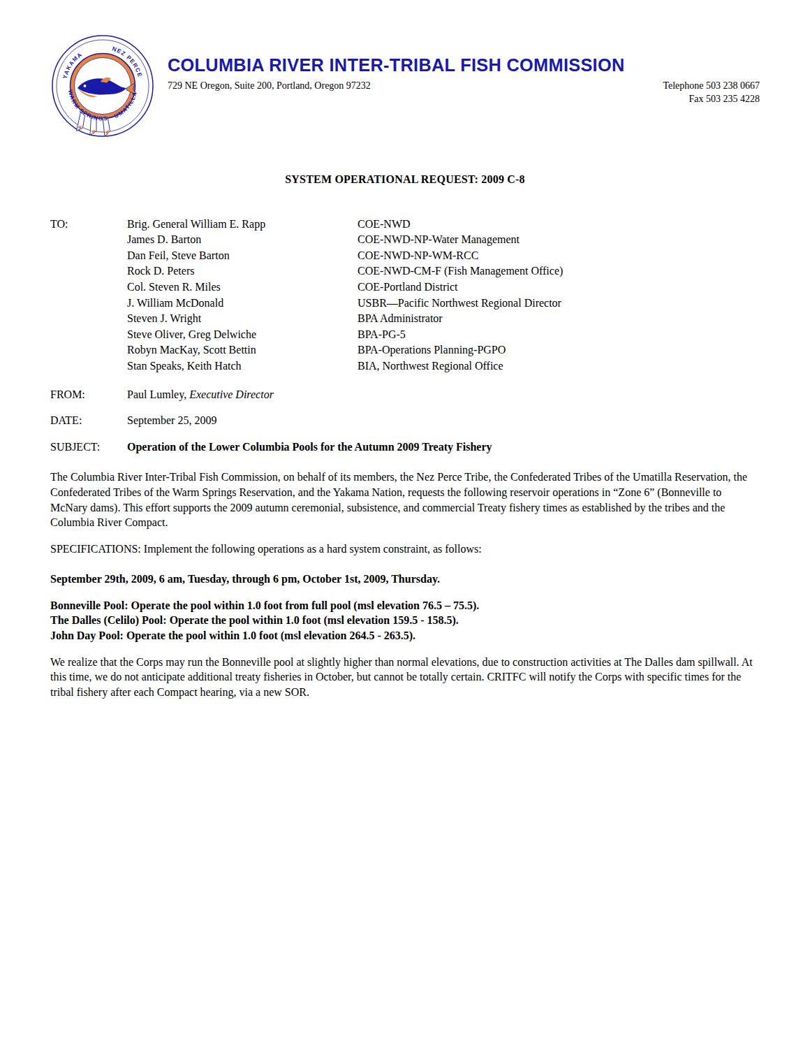YAKAMA NEZ PERCE WARM SPRINGS UMATILLA
COLUMBIA RIVER INTER-TRIBAL FISH COMMISSION
729 NE Oregon, Suite 200, Portland, Oregon 97232 Telephone 503 238 0667
Fax 503 235 4228
SYSTEM OPERATIONAL REQUEST: 2009 C-8
| TO: | Brig. General William E. Rapp | COE-NWD |
| | James D. Barton | COE-NWD-NP-Water Management |
| | Dan Feil, Steve Barton | COE-NWD-NP-WM-RCC |
| | Rock D. Peters | COE-NWD-CM-F (Fish Management Office) |
| | Col. Steven R. Miles | COE-Portland District |
| | J. William McDonald | USBR—Pacific Northwest Regional Director |
| | Steven J. Wright | BPA Administrator |
| | Steve Oliver, Greg Delwiche | BPA-PG-5 |
| | Robyn MacKay, Scott Bettin | BPA-Operations Planning-PGPO |
| | Stan Speaks, Keith Hatch | BIA, Northwest Regional Office |
FROM: Paul Lumley, Executive Director
DATE: September 25, 2009
SUBJECT: Operation of the Lower Columbia Pools for the Autumn 2009 Treaty Fishery
The Columbia River Inter-Tribal Fish Commission, on behalf of its members, the Nez Perce Tribe, the Confederated Tribes of the Umatilla Reservation, the Confederated Tribes of the Warm Springs Reservation, and the Yakama Nation, requests the following reservoir operations in “Zone 6” (Bonneville to McNary dams). This effort supports the 2009 autumn ceremonial, subsistence, and commercial Treaty fishery times as established by the tribes and the Columbia River Compact.
SPECIFICATIONS: Implement the following operations as a hard system constraint, as follows:
September 29th, 2009, 6 am, Tuesday, through 6 pm, October 1st, 2009, Thursday.
Bonneville Pool: Operate the pool within 1.0 foot from full pool (msl elevation 76.5 – 75.5).
The Dalles (Celilo) Pool: Operate the pool within 1.0 foot (msl elevation 159.5 - 158.5).
John Day Pool: Operate the pool within 1.0 foot (msl elevation 264.5 - 263.5).
We realize that the Corps may run the Bonneville pool at slightly higher than normal elevations, due to construction activities at The Dalles dam spillwall. At this time, we do not anticipate additional treaty fisheries in October, but cannot be totally certain. CRITFC will notify the Corps with specific times for the tribal fishery after each Compact hearing, via a new SOR.